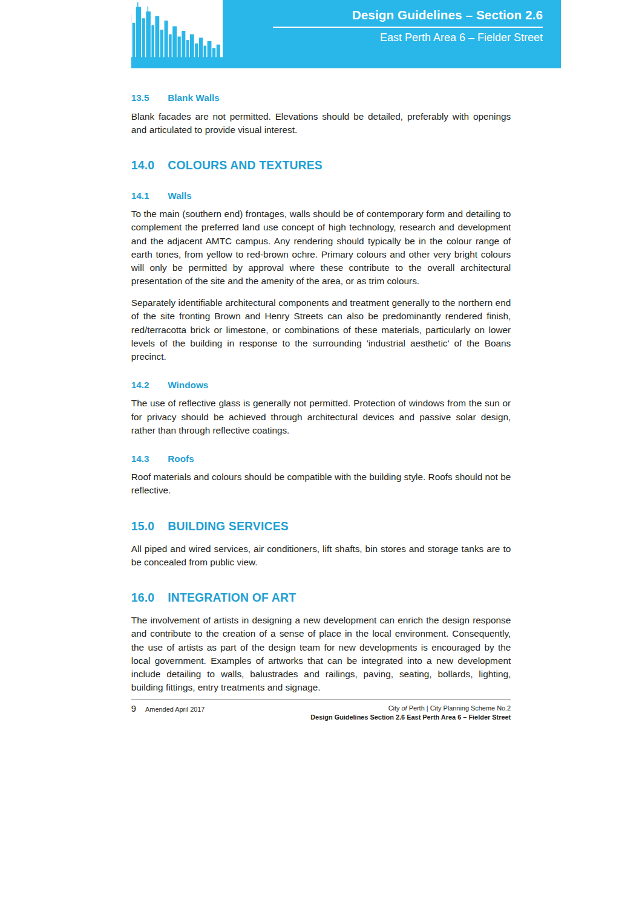Design Guidelines – Section 2.6
East Perth Area 6 – Fielder Street
13.5 Blank Walls
Blank facades are not permitted. Elevations should be detailed, preferably with openings and articulated to provide visual interest.
14.0 COLOURS AND TEXTURES
14.1 Walls
To the main (southern end) frontages, walls should be of contemporary form and detailing to complement the preferred land use concept of high technology, research and development and the adjacent AMTC campus. Any rendering should typically be in the colour range of earth tones, from yellow to red-brown ochre. Primary colours and other very bright colours will only be permitted by approval where these contribute to the overall architectural presentation of the site and the amenity of the area, or as trim colours.
Separately identifiable architectural components and treatment generally to the northern end of the site fronting Brown and Henry Streets can also be predominantly rendered finish, red/terracotta brick or limestone, or combinations of these materials, particularly on lower levels of the building in response to the surrounding 'industrial aesthetic' of the Boans precinct.
14.2 Windows
The use of reflective glass is generally not permitted. Protection of windows from the sun or for privacy should be achieved through architectural devices and passive solar design, rather than through reflective coatings.
14.3 Roofs
Roof materials and colours should be compatible with the building style. Roofs should not be reflective.
15.0 BUILDING SERVICES
All piped and wired services, air conditioners, lift shafts, bin stores and storage tanks are to be concealed from public view.
16.0 INTEGRATION OF ART
The involvement of artists in designing a new development can enrich the design response and contribute to the creation of a sense of place in the local environment. Consequently, the use of artists as part of the design team for new developments is encouraged by the local government. Examples of artworks that can be integrated into a new development include detailing to walls, balustrades and railings, paving, seating, bollards, lighting, building fittings, entry treatments and signage.
9
Amended April 2017
City of Perth | City Planning Scheme No.2
Design Guidelines Section 2.6 East Perth Area 6 – Fielder Street